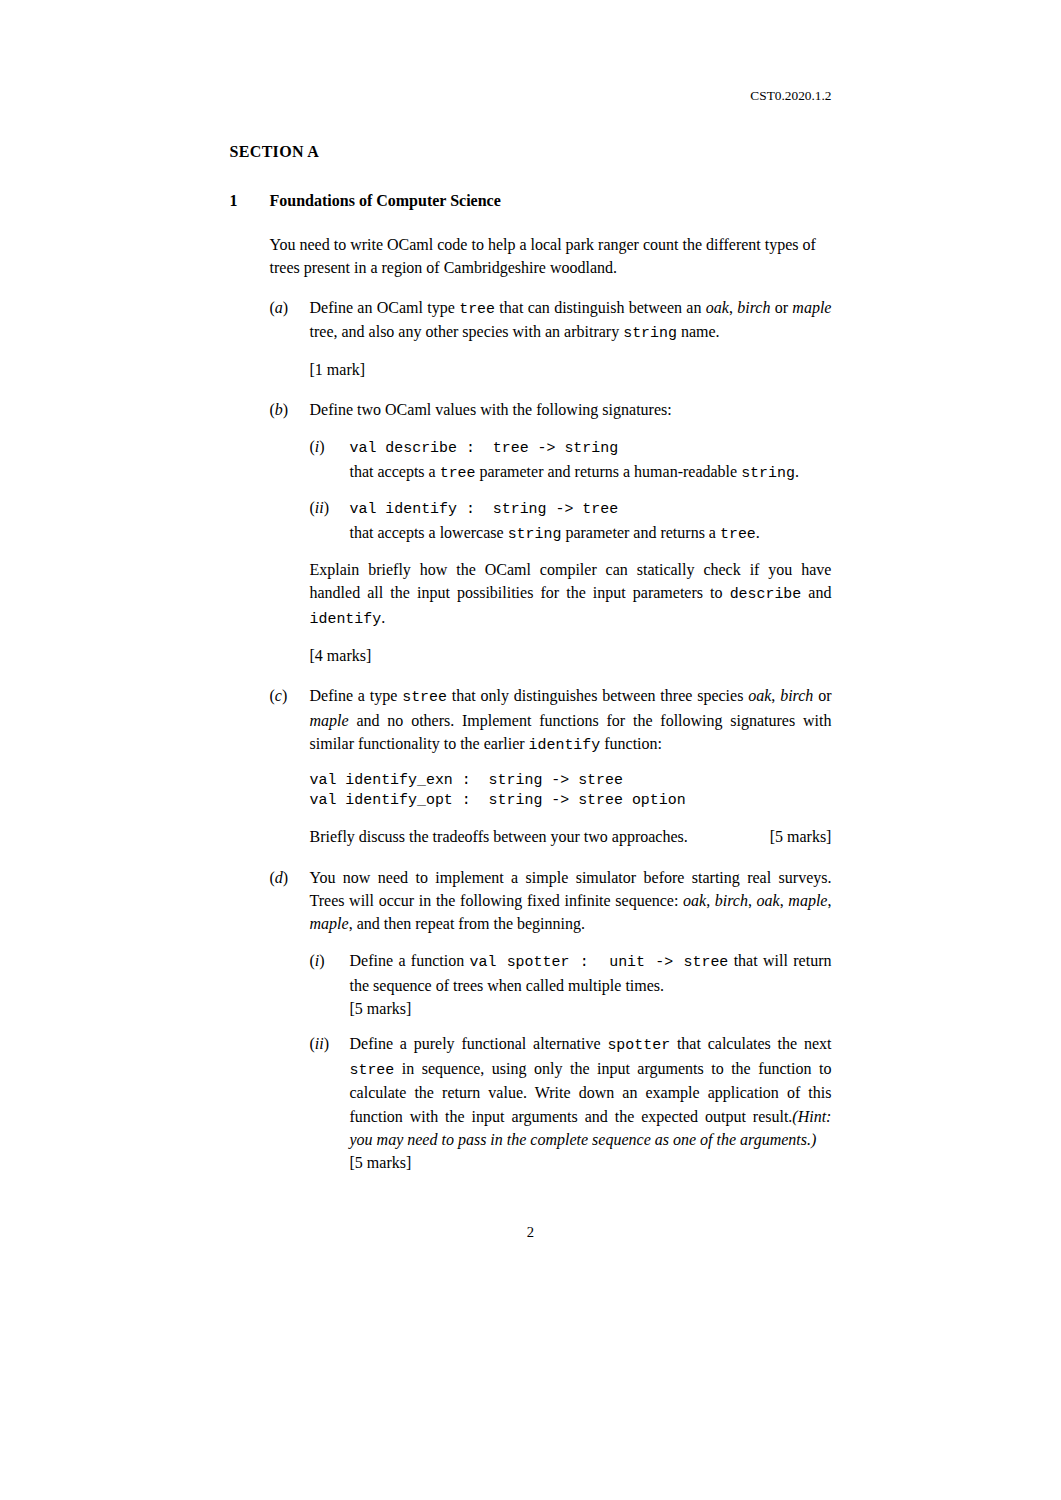CST0.2020.1.2
SECTION A
1
Foundations of Computer Science
You need to write OCaml code to help a local park ranger count the different types of trees present in a region of Cambridgeshire woodland.
(a)
Define an OCaml type tree that can distinguish between an oak, birch or maple tree, and also any other species with an arbitrary string name.
[1 mark]
(b)
Define two OCaml values with the following signatures:
(i)
val describe : tree -> string
that accepts a tree parameter and returns a human-readable string.
(ii)
val identify : string -> tree
that accepts a lowercase string parameter and returns a tree.
Explain briefly how the OCaml compiler can statically check if you have handled all the input possibilities for the input parameters to describe and identify.
[4 marks]
(c)
Define a type stree that only distinguishes between three species oak, birch or maple and no others. Implement functions for the following signatures with similar functionality to the earlier identify function:
val identify_exn :  string -> stree
val identify_opt :  string -> stree option
Briefly discuss the tradeoffs between your two approaches.
[5 marks]
(d)
You now need to implement a simple simulator before starting real surveys. Trees will occur in the following fixed infinite sequence: oak, birch, oak, maple, maple, and then repeat from the beginning.
(i)
Define a function val spotter : unit -> stree that will return the sequence of trees when called multiple times.
[5 marks]
(ii)
Define a purely functional alternative spotter that calculates the next stree in sequence, using only the input arguments to the function to calculate the return value. Write down an example application of this function with the input arguments and the expected output result.(Hint: you may need to pass in the complete sequence as one of the arguments.)
[5 marks]
2